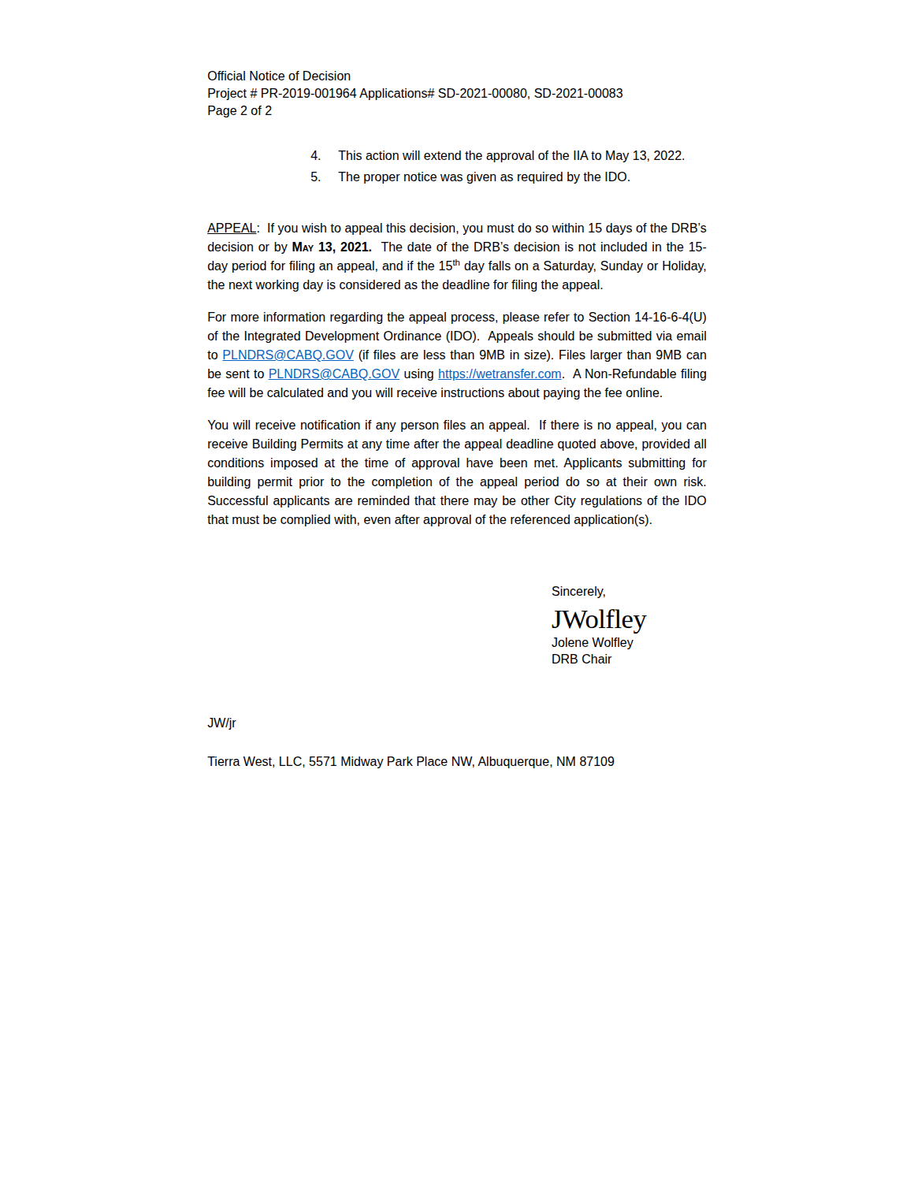Official Notice of Decision
Project # PR-2019-001964 Applications# SD-2021-00080, SD-2021-00083
Page 2 of 2
This action will extend the approval of the IIA to May 13, 2022.
The proper notice was given as required by the IDO.
APPEAL: If you wish to appeal this decision, you must do so within 15 days of the DRB’s decision or by May 13, 2021. The date of the DRB’s decision is not included in the 15-day period for filing an appeal, and if the 15th day falls on a Saturday, Sunday or Holiday, the next working day is considered as the deadline for filing the appeal.
For more information regarding the appeal process, please refer to Section 14-16-6-4(U) of the Integrated Development Ordinance (IDO). Appeals should be submitted via email to PLNDRS@CABQ.GOV (if files are less than 9MB in size). Files larger than 9MB can be sent to PLNDRS@CABQ.GOV using https://wetransfer.com. A Non-Refundable filing fee will be calculated and you will receive instructions about paying the fee online.
You will receive notification if any person files an appeal. If there is no appeal, you can receive Building Permits at any time after the appeal deadline quoted above, provided all conditions imposed at the time of approval have been met. Applicants submitting for building permit prior to the completion of the appeal period do so at their own risk. Successful applicants are reminded that there may be other City regulations of the IDO that must be complied with, even after approval of the referenced application(s).
Sincerely,
JWolfley
Jolene Wolfley
DRB Chair
JW/jr
Tierra West, LLC, 5571 Midway Park Place NW, Albuquerque, NM 87109